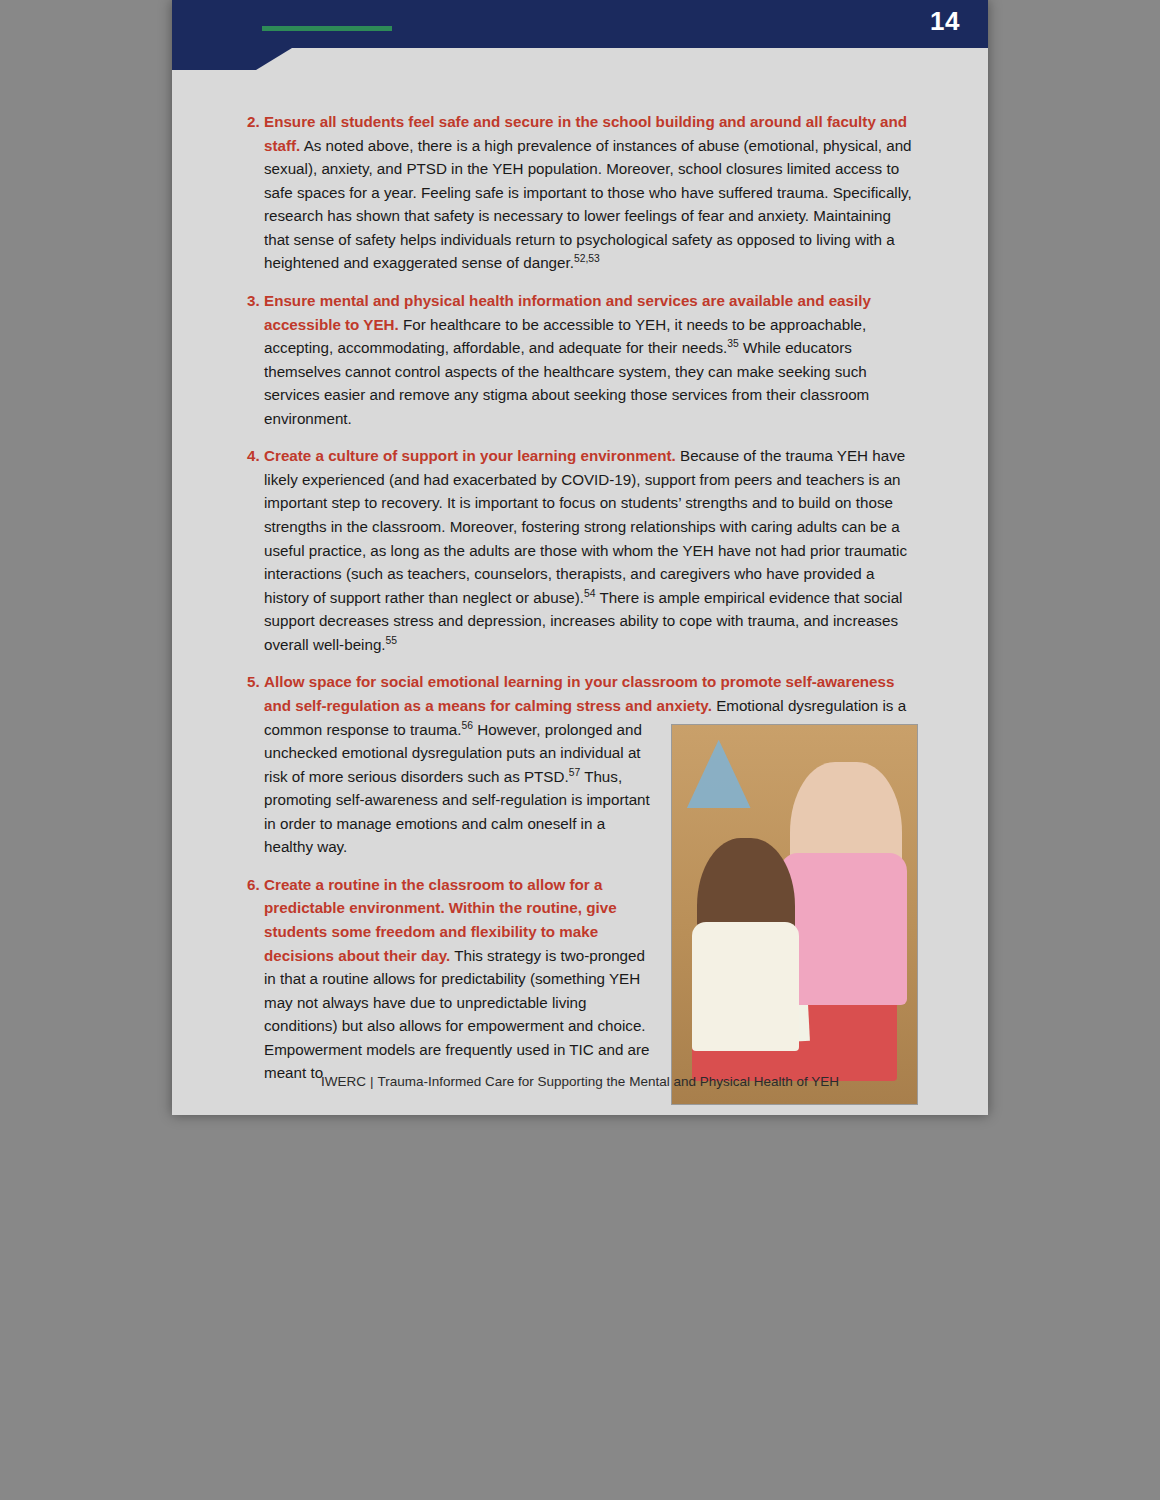14
Ensure all students feel safe and secure in the school building and around all faculty and staff. As noted above, there is a high prevalence of instances of abuse (emotional, physical, and sexual), anxiety, and PTSD in the YEH population. Moreover, school closures limited access to safe spaces for a year. Feeling safe is important to those who have suffered trauma. Specifically, research has shown that safety is necessary to lower feelings of fear and anxiety. Maintaining that sense of safety helps individuals return to psychological safety as opposed to living with a heightened and exaggerated sense of danger.52,53
Ensure mental and physical health information and services are available and easily accessible to YEH. For healthcare to be accessible to YEH, it needs to be approachable, accepting, accommodating, affordable, and adequate for their needs.35 While educators themselves cannot control aspects of the healthcare system, they can make seeking such services easier and remove any stigma about seeking those services from their classroom environment.
Create a culture of support in your learning environment. Because of the trauma YEH have likely experienced (and had exacerbated by COVID-19), support from peers and teachers is an important step to recovery. It is important to focus on students’ strengths and to build on those strengths in the classroom. Moreover, fostering strong relationships with caring adults can be a useful practice, as long as the adults are those with whom the YEH have not had prior traumatic interactions (such as teachers, counselors, therapists, and caregivers who have provided a history of support rather than neglect or abuse).54 There is ample empirical evidence that social support decreases stress and depression, increases ability to cope with trauma, and increases overall well-being.55
Allow space for social emotional learning in your classroom to promote self-awareness and self-regulation as a means for calming stress and anxiety. Emotional dysregulation is a common response to trauma.56 However, prolonged
and unchecked emotional dysregulation puts an individual at risk of more serious disorders such as PTSD.57 Thus, promoting self-awareness and self-regulation is important in order to manage emotions and calm oneself in a healthy way.
Create a routine in the classroom to allow for a predictable environment. Within the routine, give students some freedom and flexibility to make decisions about their day. This strategy is two-pronged in that a routine allows for predictability (something YEH may not always have due to unpredictable living conditions) but also allows for empowerment and choice. Empowerment models are frequently used in TIC and are meant to
IWERC|Trauma-Informed Care for Supporting the Mental and Physical Health of YEH